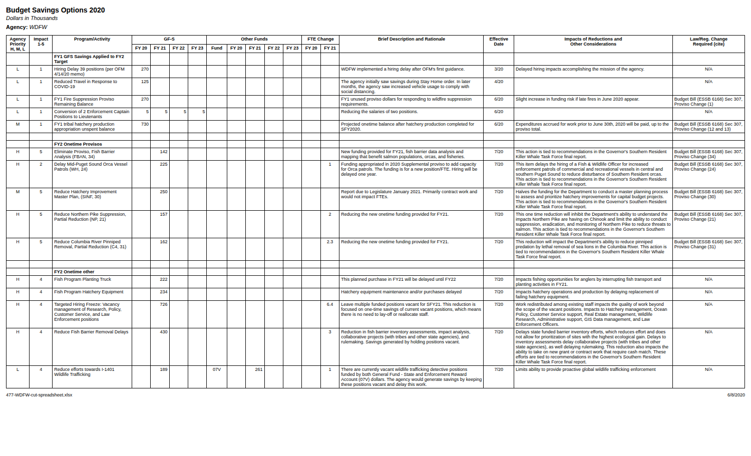Budget Savings Options 2020
Dollars in Thousands
Agency: WDFW
| Agency Priority H, M, L | Impact 1-5 | Program/Activity | GF-S | Other Funds | FTE Change | Brief Description and Rationale | Effective Date | Impacts of Reductions and Other Considerations | Law/Reg. Change Required (cite) |
| --- | --- | --- | --- | --- | --- | --- | --- | --- | --- |
| FY 20 | FY 21 | FY 22 | FY 23 | Fund | FY 20 | FY 21 | FY 22 | FY 23 | FY 20 | FY 21 |
| | | FY1 GFS Savings Applied to FY2 Target | | | | | | | | | | | | | | | |
| L | 1 | Hiring Delay 39 positions (per OFM 4/14/20 memo) | 270 | | | | | | | | | | | WDFW implemented a hiring delay after OFM's first guidance. | 3/20 | Delayed hiring impacts accomplishing the mission of the agency. | N/A |
| L | 1 | Reduced Travel in Response to COVID-19 | 125 | | | | | | | | | | | The agency initially saw savings during Stay Home order. In later months, the agency saw increased vehicle usage to comply with social distancing. | 4/20 | | N/A |
| L | 1 | FY1 Fire Suppression Proviso Remaining Balance | 270 | | | | | | | | | | | FY1 unused proviso dollars for responding to wildfire suppression requirements. | 6/20 | Slight increase in funding risk if late fires in June 2020 appear. | Budget Bill (ESSB 6168) Sec 307, Proviso Change (1) |
| L | 1 | Conversion of 2 Enforcement Captain Positions to Lieutenants | 5 | 5 | 5 | 5 | | | | | | | | Reducing the salaries of two positions. | 6/20 | | N/A |
| M | 1 | FY1 tribal hatchery production appropriation unspent balance | 730 | | | | | | | | | | | Projected onetime balance after hatchery production completed for SFY2020. | 6/20 | Expenditures accrued for work prior to June 30th, 2020 will be paid, up to the proviso total. | Budget Bill (ESSB 6168) Sec 307, Proviso Change (12 and 13) |
| | | FY2 Onetime Provisos | | | | | | | | | | | | | | | |
| H | 5 | Eliminate Proviso, Fish Barrier Analysis (FBAN, 34) | | 142 | | | | | | | | | | New funding provided for FY21, fish barrier data analysis and mapping that benefit salmon populations, orcas, and fisheries. | 7/20 | This action is tied to recommendations in the Governor's Southern Resident Killer Whale Task Force final report. | Budget Bill (ESSB 6168) Sec 307, Proviso Change (34) |
| H | 2 | Delay Mid-Puget Sound Orca Vessel Patrols (WH, 24) | | 225 | | | | | | | | | 1 | Funding appropriated in 2020 Supplemental proviso to add capacity for Orca patrols. The funding is for a new position/FTE. Hiring will be delayed one year. | 7/20 | This item delays the hiring of a Fish & Wildlife Officer for increased enforcement patrols of commercial and recreational vessels in central and southern Puget Sound to reduce disturbance of Southern Resident orcas. This action is tied to recommendations in the Governor's Southern Resident Killer Whale Task Force final report. | Budget Bill (ESSB 6168) Sec 307, Proviso Change (24) |
| M | 5 | Reduce Hatchery Improvement Master Plan, (SINF, 30) | | 250 | | | | | | | | | | Report due to Legislature January 2021. Primarily contract work and would not impact FTEs. | 7/20 | Halves the funding for the Department to conduct a master planning process to assess and prioritize hatchery improvements for capital budget projects. This action is tied to recommendations in the Governor's Southern Resident Killer Whale Task Force final report. | Budget Bill (ESSB 6168) Sec 307, Proviso Change (30) |
| H | 5 | Reduce Northern Pike Suppression, Partial Reduction (NP, 21) | | 157 | | | | | | | | | 2 | Reducing the new onetime funding provided for FY21. | 7/20 | This one time reduction will inhibit the Department's ability to understand the impacts Northern Pike are having on Chinook and limit the ability to conduct suppression, eradication, and monitoring of Northern Pike to reduce threats to salmon. This action is tied to recommendations in the Governor's Southern Resident Killer Whale Task Force final report. | Budget Bill (ESSB 6168) Sec 307, Proviso Change (21) |
| H | 5 | Reduce Columbia River Pinniped Removal, Partial Reduction (C4, 31) | | 162 | | | | | | | | | 2.3 | Reducing the new onetime funding provided for FY21. | 7/20 | This reduction will impact the Department's ability to reduce pinniped predation by lethal removal of sea lions in the Columbia River. This action is tied to recommendations in the Governor's Southern Resident Killer Whale Task Force final report. | Budget Bill (ESSB 6168) Sec 307, Proviso Change (31) |
| | | FY2 Onetime other | | | | | | | | | | | | | | | |
| H | 4 | Fish Program Planting Truck | | 222 | | | | | | | | | | This planned purchase in FY21 will be delayed until FY22 | 7/20 | Impacts fishing opportunities for anglers by interrupting fish transport and planting activities in FY21. | N/A |
| H | 4 | Fish Program Hatchery Equipment | | 234 | | | | | | | | | | Hatchery equipment maintenance and/or purchases delayed | 7/20 | Impacts hatchery operations and production by delaying replacement of failing hatchery equipment. | N/A |
| H | 4 | Targeted Hiring Freeze: Vacancy management of Research, Policy, Customer Service, and Law Enforcement positions | | 726 | | | | | | | | | 6.4 | Leave multiple funded positions vacant for SFY21. This reduction is focused on one-time savings of current vacant positions, which means there is no need to lay-off or reallocate staff. | 7/20 | Work redistributed among existing staff impacts the quality of work beyond the scope of the vacant positions. Impacts to Hatchery management, Ocean Policy, Customer Service support, Real Estate management, Wildlife Research, Administrative support, GIS Data management, and Law Enforcement Officers. | N/A |
| H | 4 | Reduce Fish Barrier Removal Delays | | 430 | | | | | | | | | 3 | Reduction in fish barrier inventory assessments, impact analysis, collaborative projects (with tribes and other state agencies), and rulemaking. Savings generated by holding positions vacant. | 7/20 | Delays state funded barrier inventory efforts, which reduces effort and does not allow for prioritization of sites with the highest ecological gain. Delays to inventory assessments delay collaborative projects (with tribes and other state agencies), as well delaying rulemaking. This reduction also impacts the ability to take on new grant or contract work that require cash match. These efforts are tied to recommendations in the Governor's Southern Resident Killer Whale Task Force final report. | N/A |
| L | 4 | Reduce efforts towards I-1401 Wildlife Trafficking | | 189 | | | 07V | | 261 | | | | 1 | There are currently vacant wildlife trafficking detective positions funded by both General Fund - State and Enforcement Reward Account (07V) dollars. The agency would generate savings by keeping these positions vacant and delay this work. | 7/20 | Limits ability to provide proactive global wildlife trafficking enforcement | N/A |
477-WDFW-cut-spreadsheet.xlsx 6/8/2020